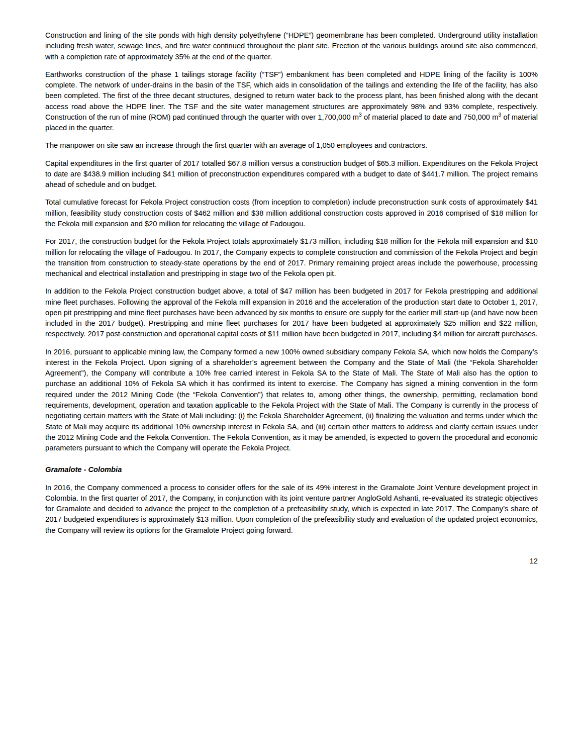Construction and lining of the site ponds with high density polyethylene (“HDPE”) geomembrane has been completed. Underground utility installation including fresh water, sewage lines, and fire water continued throughout the plant site. Erection of the various buildings around site also commenced, with a completion rate of approximately 35% at the end of the quarter.
Earthworks construction of the phase 1 tailings storage facility (“TSF”) embankment has been completed and HDPE lining of the facility is 100% complete. The network of under-drains in the basin of the TSF, which aids in consolidation of the tailings and extending the life of the facility, has also been completed. The first of the three decant structures, designed to return water back to the process plant, has been finished along with the decant access road above the HDPE liner. The TSF and the site water management structures are approximately 98% and 93% complete, respectively. Construction of the run of mine (ROM) pad continued through the quarter with over 1,700,000 m3 of material placed to date and 750,000 m3 of material placed in the quarter.
The manpower on site saw an increase through the first quarter with an average of 1,050 employees and contractors.
Capital expenditures in the first quarter of 2017 totalled $67.8 million versus a construction budget of $65.3 million. Expenditures on the Fekola Project to date are $438.9 million including $41 million of preconstruction expenditures compared with a budget to date of $441.7 million. The project remains ahead of schedule and on budget.
Total cumulative forecast for Fekola Project construction costs (from inception to completion) include preconstruction sunk costs of approximately $41 million, feasibility study construction costs of $462 million and $38 million additional construction costs approved in 2016 comprised of $18 million for the Fekola mill expansion and $20 million for relocating the village of Fadougou.
For 2017, the construction budget for the Fekola Project totals approximately $173 million, including $18 million for the Fekola mill expansion and $10 million for relocating the village of Fadougou. In 2017, the Company expects to complete construction and commission of the Fekola Project and begin the transition from construction to steady-state operations by the end of 2017. Primary remaining project areas include the powerhouse, processing mechanical and electrical installation and prestripping in stage two of the Fekola open pit.
In addition to the Fekola Project construction budget above, a total of $47 million has been budgeted in 2017 for Fekola prestripping and additional mine fleet purchases. Following the approval of the Fekola mill expansion in 2016 and the acceleration of the production start date to October 1, 2017, open pit prestripping and mine fleet purchases have been advanced by six months to ensure ore supply for the earlier mill start-up (and have now been included in the 2017 budget). Prestripping and mine fleet purchases for 2017 have been budgeted at approximately $25 million and $22 million, respectively. 2017 post-construction and operational capital costs of $11 million have been budgeted in 2017, including $4 million for aircraft purchases.
In 2016, pursuant to applicable mining law, the Company formed a new 100% owned subsidiary company Fekola SA, which now holds the Company’s interest in the Fekola Project. Upon signing of a shareholder’s agreement between the Company and the State of Mali (the “Fekola Shareholder Agreement”), the Company will contribute a 10% free carried interest in Fekola SA to the State of Mali. The State of Mali also has the option to purchase an additional 10% of Fekola SA which it has confirmed its intent to exercise. The Company has signed a mining convention in the form required under the 2012 Mining Code (the “Fekola Convention”) that relates to, among other things, the ownership, permitting, reclamation bond requirements, development, operation and taxation applicable to the Fekola Project with the State of Mali. The Company is currently in the process of negotiating certain matters with the State of Mali including: (i) the Fekola Shareholder Agreement, (ii) finalizing the valuation and terms under which the State of Mali may acquire its additional 10% ownership interest in Fekola SA, and (iii) certain other matters to address and clarify certain issues under the 2012 Mining Code and the Fekola Convention. The Fekola Convention, as it may be amended, is expected to govern the procedural and economic parameters pursuant to which the Company will operate the Fekola Project.
Gramalote - Colombia
In 2016, the Company commenced a process to consider offers for the sale of its 49% interest in the Gramalote Joint Venture development project in Colombia. In the first quarter of 2017, the Company, in conjunction with its joint venture partner AngloGold Ashanti, re-evaluated its strategic objectives for Gramalote and decided to advance the project to the completion of a prefeasibility study, which is expected in late 2017. The Company’s share of 2017 budgeted expenditures is approximately $13 million. Upon completion of the prefeasibility study and evaluation of the updated project economics, the Company will review its options for the Gramalote Project going forward.
12